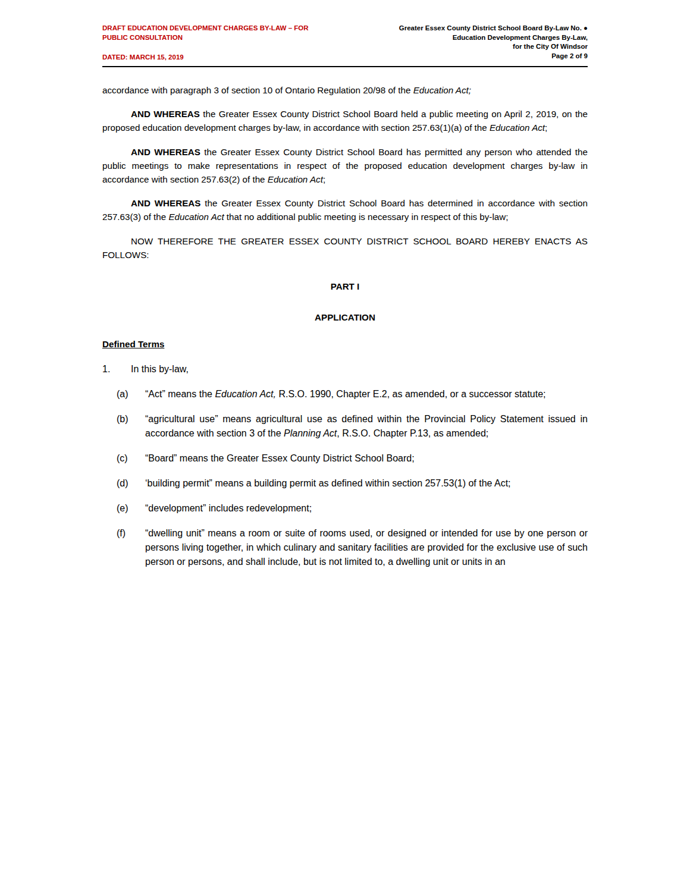DRAFT EDUCATION DEVELOPMENT CHARGES BY-LAW – FOR PUBLIC CONSULTATION DATED: MARCH 15, 2019
Greater Essex County District School Board By-Law No. ●
Education Development Charges By-Law,
for the City Of Windsor
Page 2 of 9
accordance with paragraph 3 of section 10 of Ontario Regulation 20/98 of the Education Act;
AND WHEREAS the Greater Essex County District School Board held a public meeting on April 2, 2019, on the proposed education development charges by-law, in accordance with section 257.63(1)(a) of the Education Act;
AND WHEREAS the Greater Essex County District School Board has permitted any person who attended the public meetings to make representations in respect of the proposed education development charges by-law in accordance with section 257.63(2) of the Education Act;
AND WHEREAS the Greater Essex County District School Board has determined in accordance with section 257.63(3) of the Education Act that no additional public meeting is necessary in respect of this by-law;
NOW THEREFORE THE GREATER ESSEX COUNTY DISTRICT SCHOOL BOARD HEREBY ENACTS AS FOLLOWS:
PART I
APPLICATION
Defined Terms
1.
In this by-law,
(a) “Act” means the Education Act, R.S.O. 1990, Chapter E.2, as amended, or a successor statute;
(b) “agricultural use” means agricultural use as defined within the Provincial Policy Statement issued in accordance with section 3 of the Planning Act, R.S.O. Chapter P.13, as amended;
(c) “Board” means the Greater Essex County District School Board;
(d) ‘building permit” means a building permit as defined within section 257.53(1) of the Act;
(e) “development” includes redevelopment;
(f) “dwelling unit” means a room or suite of rooms used, or designed or intended for use by one person or persons living together, in which culinary and sanitary facilities are provided for the exclusive use of such person or persons, and shall include, but is not limited to, a dwelling unit or units in an